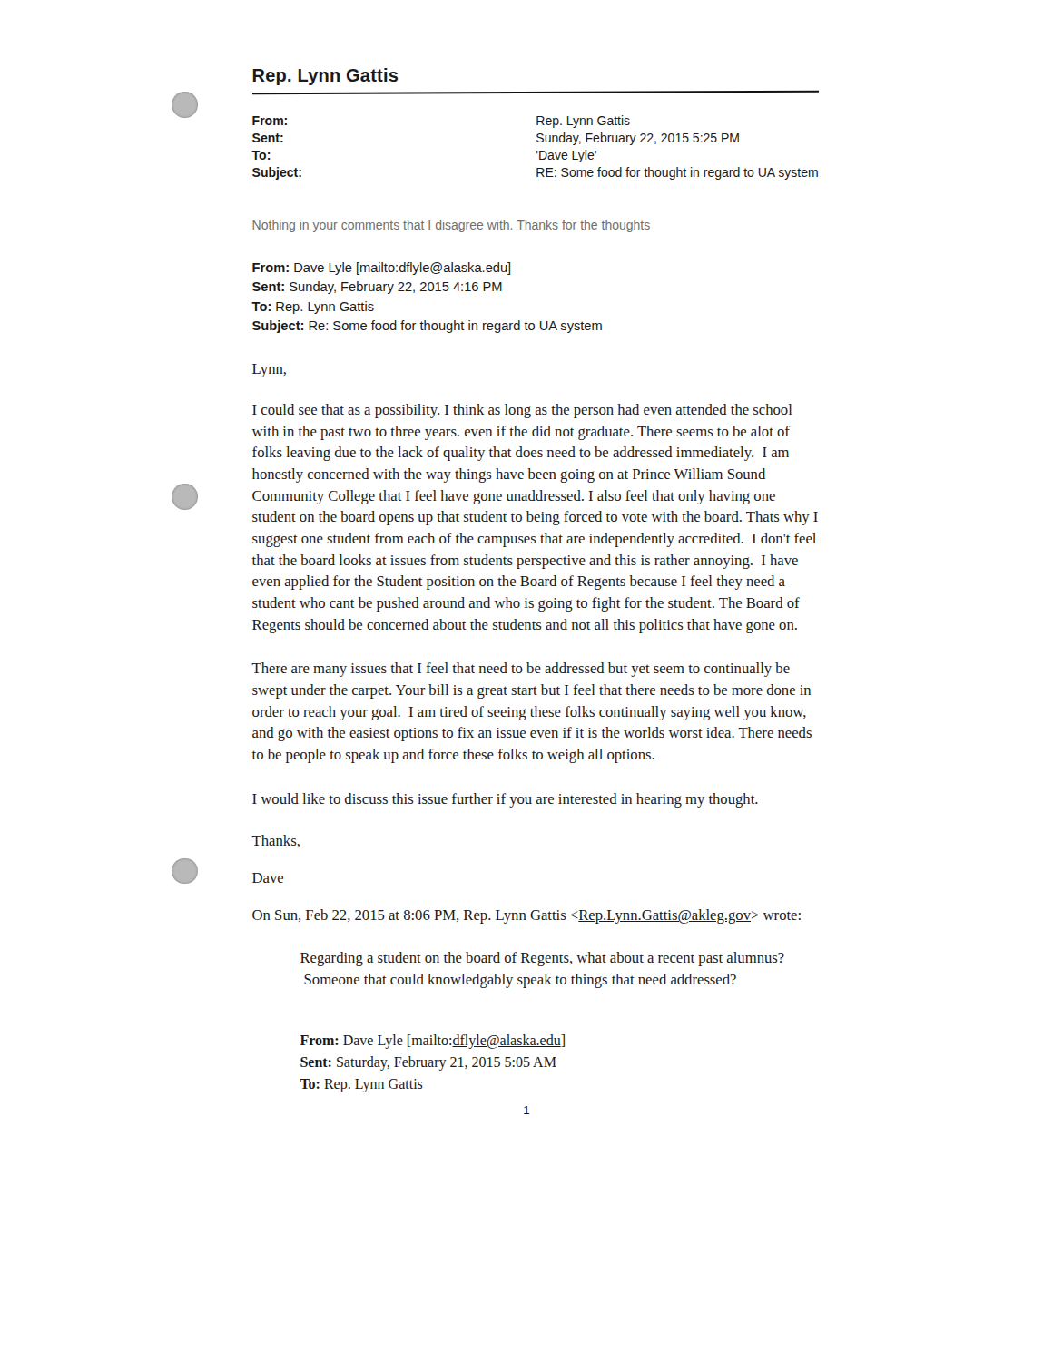Rep. Lynn Gattis
| From: | Rep. Lynn Gattis |
| Sent: | Sunday, February 22, 2015 5:25 PM |
| To: | 'Dave Lyle' |
| Subject: | RE: Some food for thought in regard to UA system |
Nothing in your comments that I disagree with. Thanks for the thoughts
From: Dave Lyle [mailto:dflyle@alaska.edu]
Sent: Sunday, February 22, 2015 4:16 PM
To: Rep. Lynn Gattis
Subject: Re: Some food for thought in regard to UA system
Lynn,
I could see that as a possibility. I think as long as the person had even attended the school with in the past two to three years. even if the did not graduate. There seems to be alot of folks leaving due to the lack of quality that does need to be addressed immediately. I am honestly concerned with the way things have been going on at Prince William Sound Community College that I feel have gone unaddressed. I also feel that only having one student on the board opens up that student to being forced to vote with the board. Thats why I suggest one student from each of the campuses that are independently accredited. I don't feel that the board looks at issues from students perspective and this is rather annoying. I have even applied for the Student position on the Board of Regents because I feel they need a student who cant be pushed around and who is going to fight for the student. The Board of Regents should be concerned about the students and not all this politics that have gone on.
There are many issues that I feel that need to be addressed but yet seem to continually be swept under the carpet. Your bill is a great start but I feel that there needs to be more done in order to reach your goal. I am tired of seeing these folks continually saying well you know, and go with the easiest options to fix an issue even if it is the worlds worst idea. There needs to be people to speak up and force these folks to weigh all options.
I would like to discuss this issue further if you are interested in hearing my thought.
Thanks,
Dave
On Sun, Feb 22, 2015 at 8:06 PM, Rep. Lynn Gattis <Rep.Lynn.Gattis@akleg.gov> wrote:
Regarding a student on the board of Regents, what about a recent past alumnus? Someone that could knowledgably speak to things that need addressed?
From: Dave Lyle [mailto:dflyle@alaska.edu]
Sent: Saturday, February 21, 2015 5:05 AM
To: Rep. Lynn Gattis
1